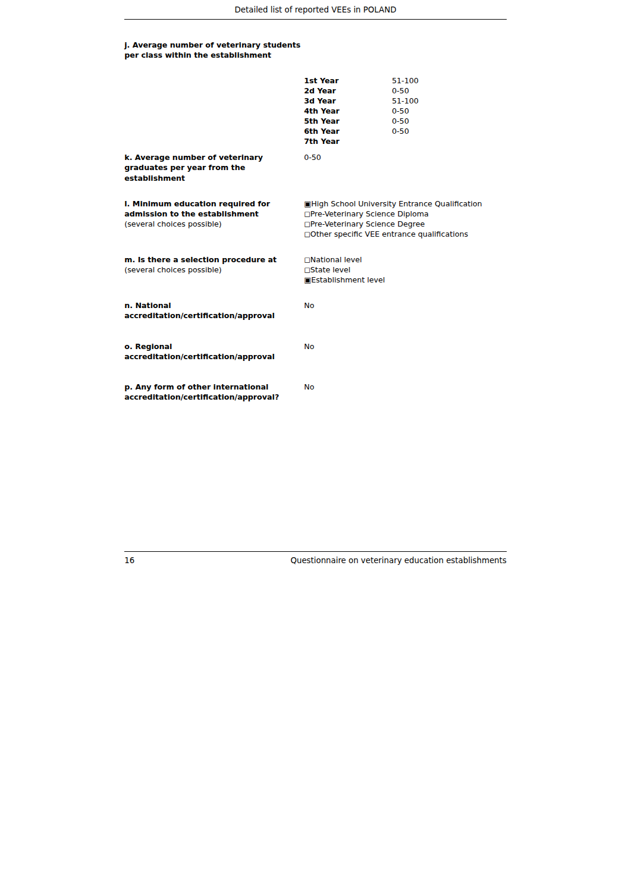Detailed list of reported VEEs in POLAND
| j. Average number of veterinary students per class within the establishment | | |
| | 1st Year | 51-100 |
| | 2d Year | 0-50 |
| | 3d Year | 51-100 |
| | 4th Year | 0-50 |
| | 5th Year | 0-50 |
| | 6th Year | 0-50 |
| | 7th Year | |
| k. Average number of veterinary graduates per year from the establishment | 0-50 |
| l. Minimum education required for admission to the establishment (several choices possible) | ▣High School University Entrance Qualification ◻Pre-Veterinary Science Diploma ◻Pre-Veterinary Science Degree ◻Other specific VEE entrance qualifications |
| m. Is there a selection procedure at (several choices possible) | ◻National level ◻State level ▣Establishment level |
| n. National accreditation/certification/approval | No |
| o. Regional accreditation/certification/approval | No |
| p. Any form of other international accreditation/certification/approval? | No |
16 Questionnaire on veterinary education establishments